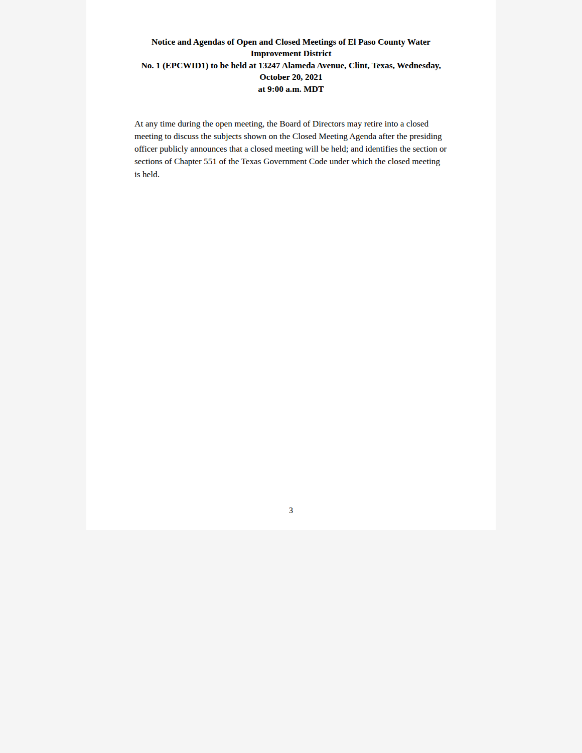Notice and Agendas of Open and Closed Meetings of El Paso County Water Improvement District
No. 1 (EPCWID1) to be held at 13247 Alameda Avenue, Clint, Texas, Wednesday, October 20, 2021
at 9:00 a.m. MDT
At any time during the open meeting, the Board of Directors may retire into a closed meeting to discuss the subjects shown on the Closed Meeting Agenda after the presiding officer publicly announces that a closed meeting will be held; and identifies the section or sections of Chapter 551 of the Texas Government Code under which the closed meeting is held.
3